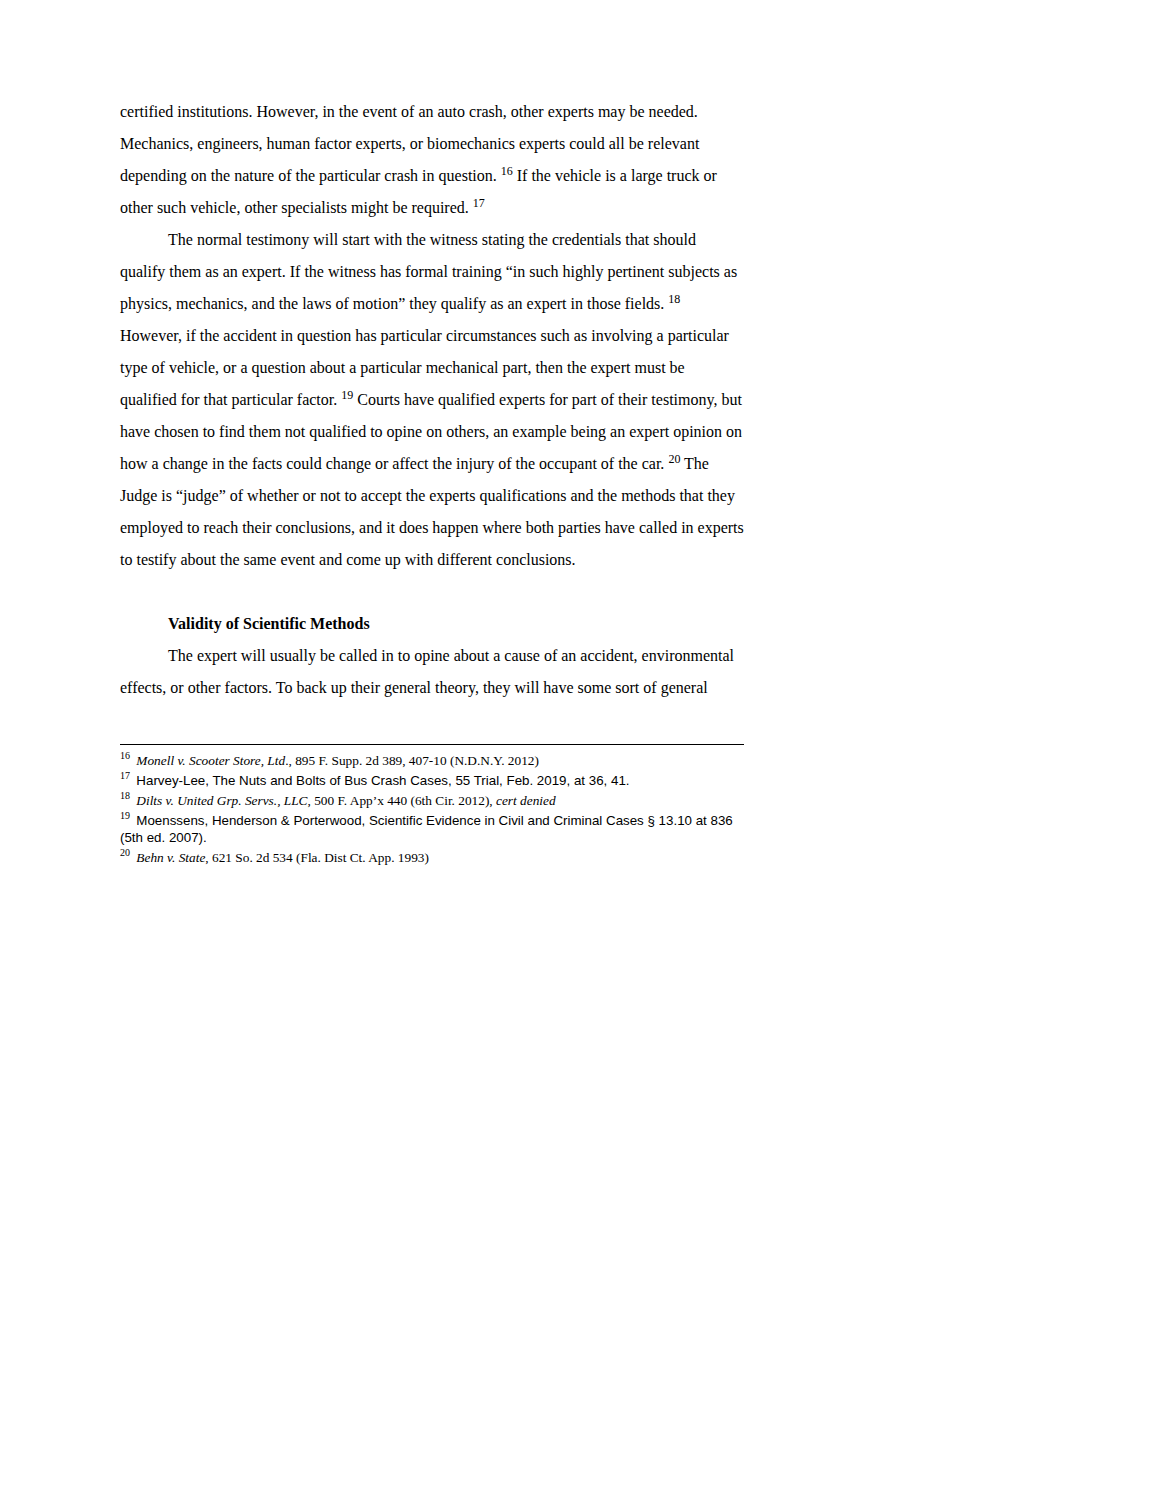certified institutions. However, in the event of an auto crash, other experts may be needed. Mechanics, engineers, human factor experts, or biomechanics experts could all be relevant depending on the nature of the particular crash in question. 16 If the vehicle is a large truck or other such vehicle, other specialists might be required. 17
The normal testimony will start with the witness stating the credentials that should qualify them as an expert. If the witness has formal training “in such highly pertinent subjects as physics, mechanics, and the laws of motion” they qualify as an expert in those fields. 18 However, if the accident in question has particular circumstances such as involving a particular type of vehicle, or a question about a particular mechanical part, then the expert must be qualified for that particular factor. 19 Courts have qualified experts for part of their testimony, but have chosen to find them not qualified to opine on others, an example being an expert opinion on how a change in the facts could change or affect the injury of the occupant of the car. 20 The Judge is “judge” of whether or not to accept the experts qualifications and the methods that they employed to reach their conclusions, and it does happen where both parties have called in experts to testify about the same event and come up with different conclusions.
Validity of Scientific Methods
The expert will usually be called in to opine about a cause of an accident, environmental effects, or other factors. To back up their general theory, they will have some sort of general
16 Monell v. Scooter Store, Ltd., 895 F. Supp. 2d 389, 407-10 (N.D.N.Y. 2012)
17 Harvey-Lee, The Nuts and Bolts of Bus Crash Cases, 55 Trial, Feb. 2019, at 36, 41.
18 Dilts v. United Grp. Servs., LLC, 500 F. App’x 440 (6th Cir. 2012), cert denied
19 Moenssens, Henderson & Porterwood, Scientific Evidence in Civil and Criminal Cases § 13.10 at 836 (5th ed. 2007).
20 Behn v. State, 621 So. 2d 534 (Fla. Dist Ct. App. 1993)